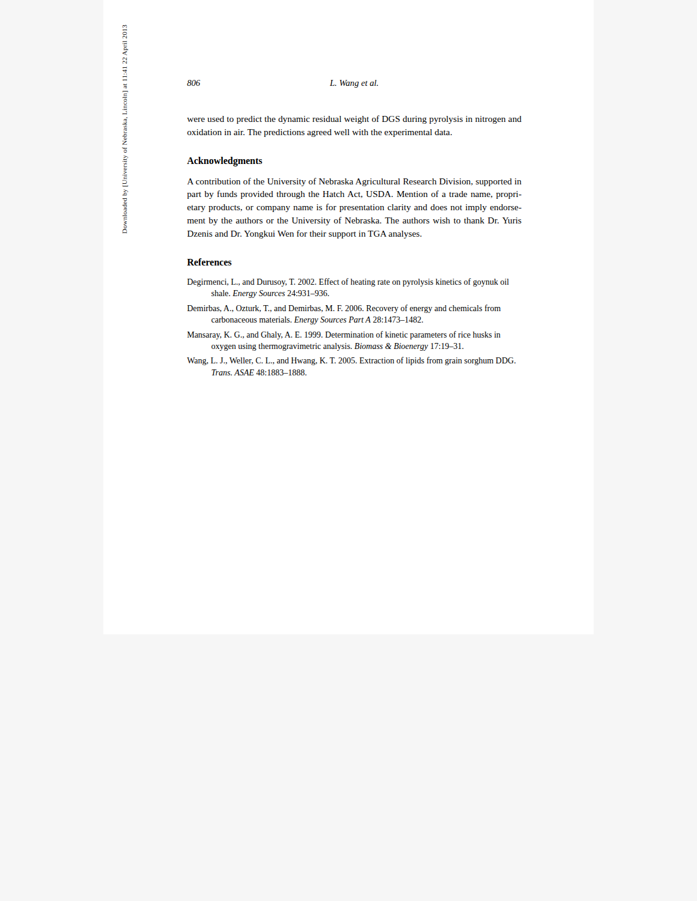Downloaded by [University of Nebraska, Lincoln] at 11:41 22 April 2013
806 L. Wang et al.
were used to predict the dynamic residual weight of DGS during pyrolysis in nitrogen and oxidation in air. The predictions agreed well with the experimental data.
Acknowledgments
A contribution of the University of Nebraska Agricultural Research Division, supported in part by funds provided through the Hatch Act, USDA. Mention of a trade name, proprietary products, or company name is for presentation clarity and does not imply endorsement by the authors or the University of Nebraska. The authors wish to thank Dr. Yuris Dzenis and Dr. Yongkui Wen for their support in TGA analyses.
References
Degirmenci, L., and Durusoy, T. 2002. Effect of heating rate on pyrolysis kinetics of goynuk oil shale. Energy Sources 24:931–936.
Demirbas, A., Ozturk, T., and Demirbas, M. F. 2006. Recovery of energy and chemicals from carbonaceous materials. Energy Sources Part A 28:1473–1482.
Mansaray, K. G., and Ghaly, A. E. 1999. Determination of kinetic parameters of rice husks in oxygen using thermogravimetric analysis. Biomass & Bioenergy 17:19–31.
Wang, L. J., Weller, C. L., and Hwang, K. T. 2005. Extraction of lipids from grain sorghum DDG. Trans. ASAE 48:1883–1888.